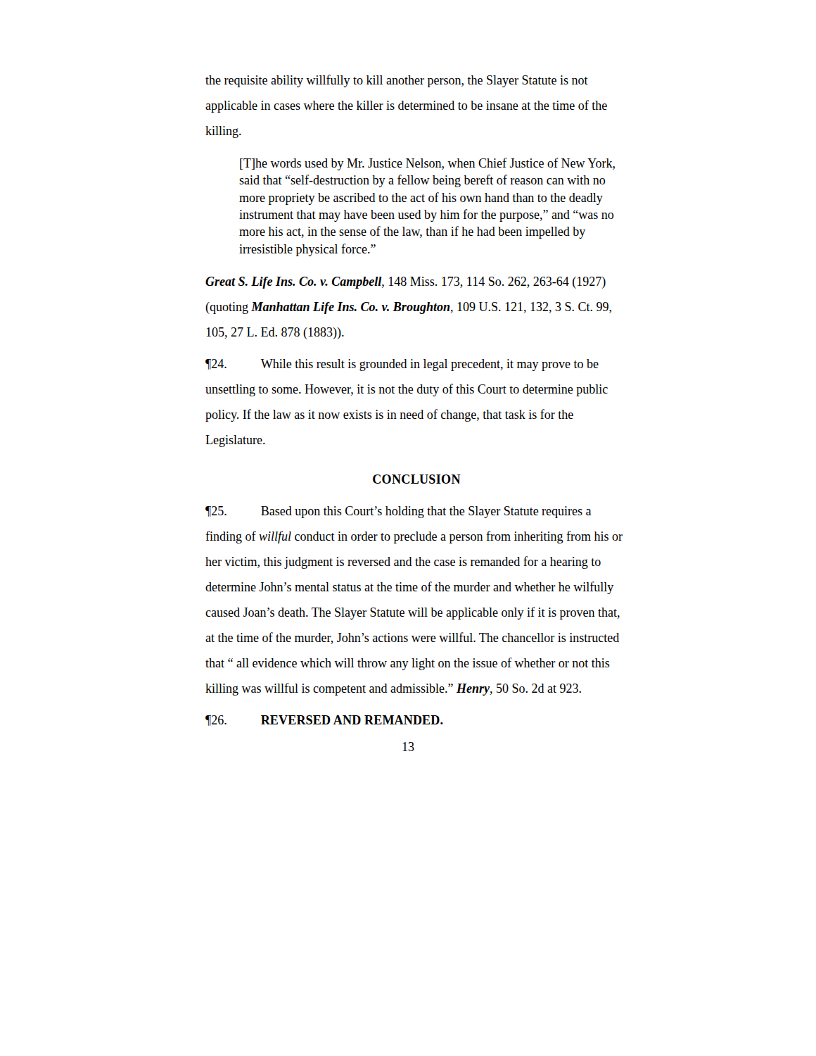the requisite ability willfully to kill another person, the Slayer Statute is not applicable in cases where the killer is determined to be insane at the time of the killing.
[T]he words used by Mr. Justice Nelson, when Chief Justice of New York, said that “self-destruction by a fellow being bereft of reason can with no more propriety be ascribed to the act of his own hand than to the deadly instrument that may have been used by him for the purpose,” and “was no more his act, in the sense of the law, than if he had been impelled by irresistible physical force.”
Great S. Life Ins. Co. v. Campbell, 148 Miss. 173, 114 So. 262, 263-64 (1927) (quoting Manhattan Life Ins. Co. v. Broughton, 109 U.S. 121, 132, 3 S. Ct. 99, 105, 27 L. Ed. 878 (1883)).
¶24. While this result is grounded in legal precedent, it may prove to be unsettling to some. However, it is not the duty of this Court to determine public policy. If the law as it now exists is in need of change, that task is for the Legislature.
CONCLUSION
¶25. Based upon this Court’s holding that the Slayer Statute requires a finding of willful conduct in order to preclude a person from inheriting from his or her victim, this judgment is reversed and the case is remanded for a hearing to determine John’s mental status at the time of the murder and whether he wilfully caused Joan’s death. The Slayer Statute will be applicable only if it is proven that, at the time of the murder, John’s actions were willful. The chancellor is instructed that “ all evidence which will throw any light on the issue of whether or not this killing was willful is competent and admissible.” Henry, 50 So. 2d at 923.
¶26. REVERSED AND REMANDED.
13